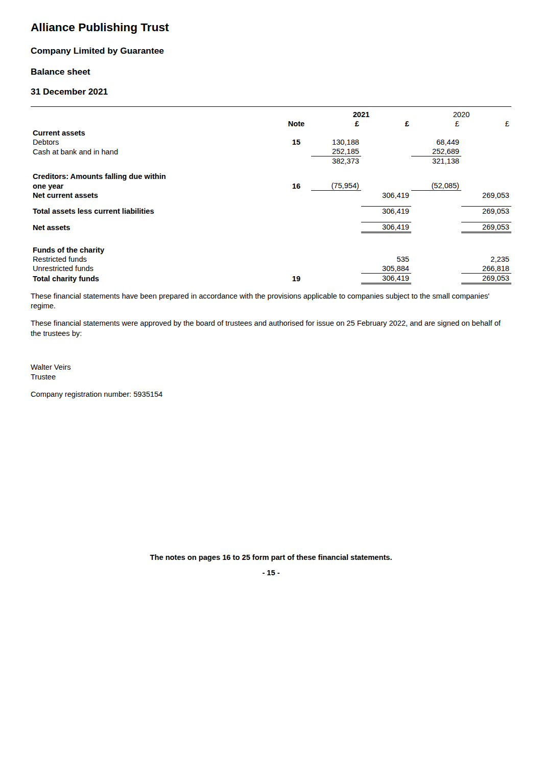Alliance Publishing Trust
Company Limited by Guarantee
Balance sheet
31 December 2021
| | | 2021 | 2020 |
| | Note | £ | £ | £ | £ |
| Current assets | | | | | |
| Debtors | 15 | 130,188 | | 68,449 | |
| Cash at bank and in hand | | 252,185 | | 252,689 | |
| | | 382,373 | | 321,138 | |
| Creditors: Amounts falling due within | | | | | |
| one year | 16 | (75,954) | | (52,085) | |
| Net current assets | | | 306,419 | | 269,053 |
| Total assets less current liabilities | | | 306,419 | | 269,053 |
| Net assets | | | 306,419 | | 269,053 |
| Funds of the charity | | | | | |
| Restricted funds | | | 535 | | 2,235 |
| Unrestricted funds | | | 305,884 | | 266,818 |
| Total charity funds | 19 | | 306,419 | | 269,053 |
These financial statements have been prepared in accordance with the provisions applicable to companies subject to the small companies' regime.
These financial statements were approved by the board of trustees and authorised for issue on 25 February 2022, and are signed on behalf of the trustees by:
Walter Veirs
Trustee
Company registration number: 5935154
The notes on pages 16 to 25 form part of these financial statements.
- 15 -